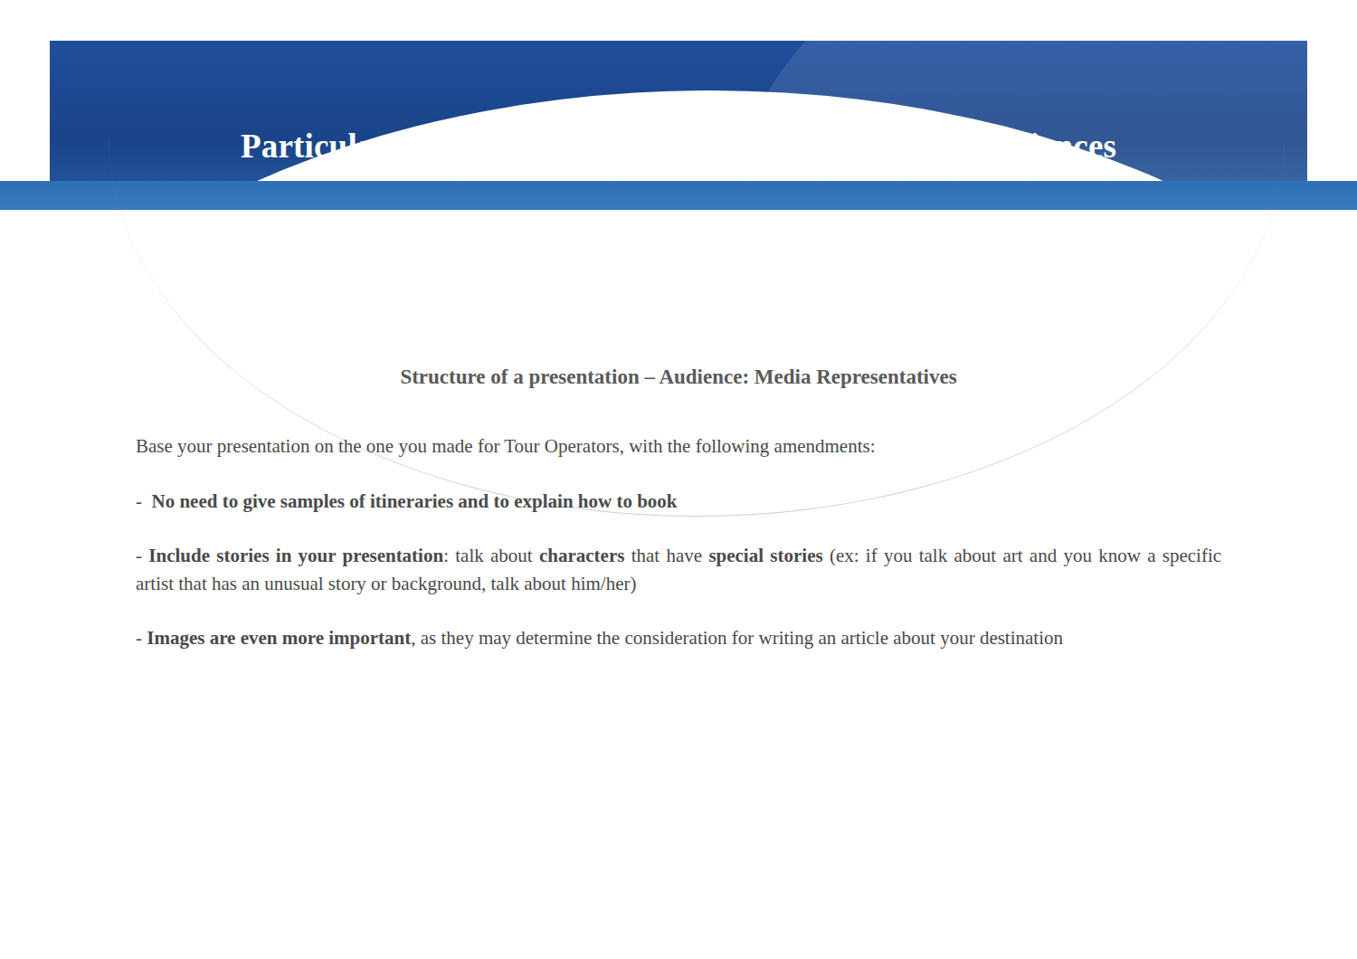Particularities of presentations for different target audiences
Structure of a presentation – Audience: Media Representatives
Base your presentation on the one you made for Tour Operators, with the following amendments:
- No need to give samples of itineraries and to explain how to book
- Include stories in your presentation: talk about characters that have special stories (ex: if you talk about art and you know a specific artist that has an unusual story or background, talk about him/her)
- Images are even more important, as they may determine the consideration for writing an article about your destination